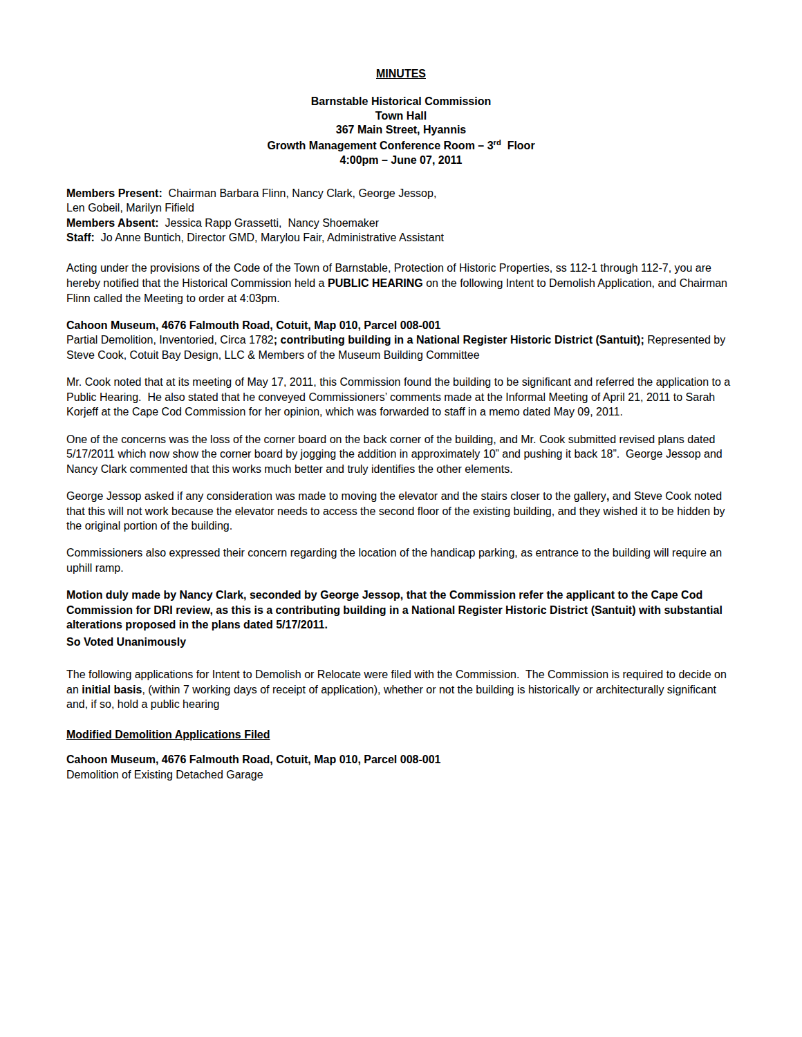MINUTES
Barnstable Historical Commission
Town Hall
367 Main Street, Hyannis
Growth Management Conference Room – 3rd Floor
4:00pm – June 07, 2011
Members Present: Chairman Barbara Flinn, Nancy Clark, George Jessop,
Len Gobeil, Marilyn Fifield
Members Absent: Jessica Rapp Grassetti, Nancy Shoemaker
Staff: Jo Anne Buntich, Director GMD, Marylou Fair, Administrative Assistant
Acting under the provisions of the Code of the Town of Barnstable, Protection of Historic Properties, ss 112-1 through 112-7, you are hereby notified that the Historical Commission held a PUBLIC HEARING on the following Intent to Demolish Application, and Chairman Flinn called the Meeting to order at 4:03pm.
Cahoon Museum, 4676 Falmouth Road, Cotuit, Map 010, Parcel 008-001
Partial Demolition, Inventoried, Circa 1782; contributing building in a National Register Historic District (Santuit); Represented by Steve Cook, Cotuit Bay Design, LLC & Members of the Museum Building Committee
Mr. Cook noted that at its meeting of May 17, 2011, this Commission found the building to be significant and referred the application to a Public Hearing. He also stated that he conveyed Commissioners’ comments made at the Informal Meeting of April 21, 2011 to Sarah Korjeff at the Cape Cod Commission for her opinion, which was forwarded to staff in a memo dated May 09, 2011.
One of the concerns was the loss of the corner board on the back corner of the building, and Mr. Cook submitted revised plans dated 5/17/2011 which now show the corner board by jogging the addition in approximately 10” and pushing it back 18”. George Jessop and Nancy Clark commented that this works much better and truly identifies the other elements.
George Jessop asked if any consideration was made to moving the elevator and the stairs closer to the gallery, and Steve Cook noted that this will not work because the elevator needs to access the second floor of the existing building, and they wished it to be hidden by the original portion of the building.
Commissioners also expressed their concern regarding the location of the handicap parking, as entrance to the building will require an uphill ramp.
Motion duly made by Nancy Clark, seconded by George Jessop, that the Commission refer the applicant to the Cape Cod Commission for DRI review, as this is a contributing building in a National Register Historic District (Santuit) with substantial alterations proposed in the plans dated 5/17/2011.
So Voted Unanimously
The following applications for Intent to Demolish or Relocate were filed with the Commission. The Commission is required to decide on an initial basis, (within 7 working days of receipt of application), whether or not the building is historically or architecturally significant and, if so, hold a public hearing
Modified Demolition Applications Filed
Cahoon Museum, 4676 Falmouth Road, Cotuit, Map 010, Parcel 008-001
Demolition of Existing Detached Garage